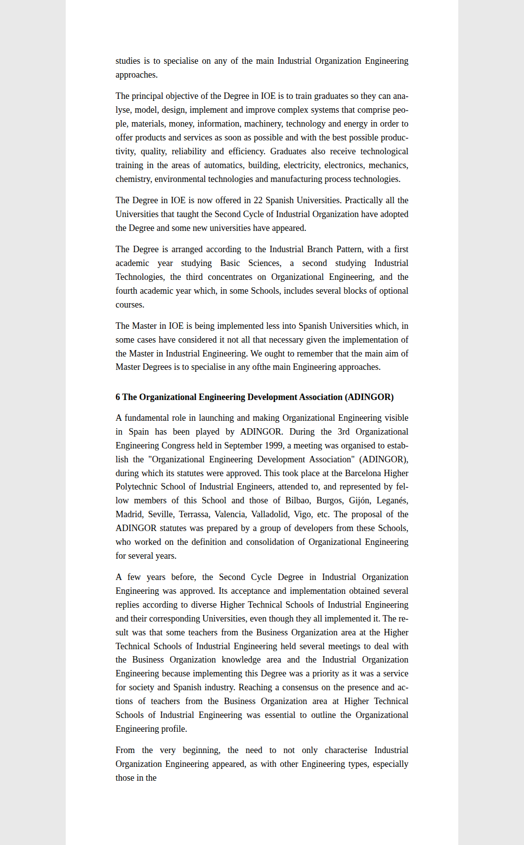studies is to specialise on any of the main Industrial Organization Engineering approaches.
The principal objective of the Degree in IOE is to train graduates so they can analyse, model, design, implement and improve complex systems that comprise people, materials, money, information, machinery, technology and energy in order to offer products and services as soon as possible and with the best possible productivity, quality, reliability and efficiency. Graduates also receive technological training in the areas of automatics, building, electricity, electronics, mechanics, chemistry, environmental technologies and manufacturing process technologies.
The Degree in IOE is now offered in 22 Spanish Universities. Practically all the Universities that taught the Second Cycle of Industrial Organization have adopted the Degree and some new universities have appeared.
The Degree is arranged according to the Industrial Branch Pattern, with a first academic year studying Basic Sciences, a second studying Industrial Technologies, the third concentrates on Organizational Engineering, and the fourth academic year which, in some Schools, includes several blocks of optional courses.
The Master in IOE is being implemented less into Spanish Universities which, in some cases have considered it not all that necessary given the implementation of the Master in Industrial Engineering. We ought to remember that the main aim of Master Degrees is to specialise in any ofthe main Engineering approaches.
6 The Organizational Engineering Development Association (ADINGOR)
A fundamental role in launching and making Organizational Engineering visible in Spain has been played by ADINGOR. During the 3rd Organizational Engineering Congress held in September 1999, a meeting was organised to establish the "Organizational Engineering Development Association" (ADINGOR), during which its statutes were approved. This took place at the Barcelona Higher Polytechnic School of Industrial Engineers, attended to, and represented by fellow members of this School and those of Bilbao, Burgos, Gijón, Leganés, Madrid, Seville, Terrassa, Valencia, Valladolid, Vigo, etc. The proposal of the ADINGOR statutes was prepared by a group of developers from these Schools, who worked on the definition and consolidation of Organizational Engineering for several years.
A few years before, the Second Cycle Degree in Industrial Organization Engineering was approved. Its acceptance and implementation obtained several replies according to diverse Higher Technical Schools of Industrial Engineering and their corresponding Universities, even though they all implemented it. The result was that some teachers from the Business Organization area at the Higher Technical Schools of Industrial Engineering held several meetings to deal with the Business Organization knowledge area and the Industrial Organization Engineering because implementing this Degree was a priority as it was a service for society and Spanish industry. Reaching a consensus on the presence and actions of teachers from the Business Organization area at Higher Technical Schools of Industrial Engineering was essential to outline the Organizational Engineering profile.
From the very beginning, the need to not only characterise Industrial Organization Engineering appeared, as with other Engineering types, especially those in the